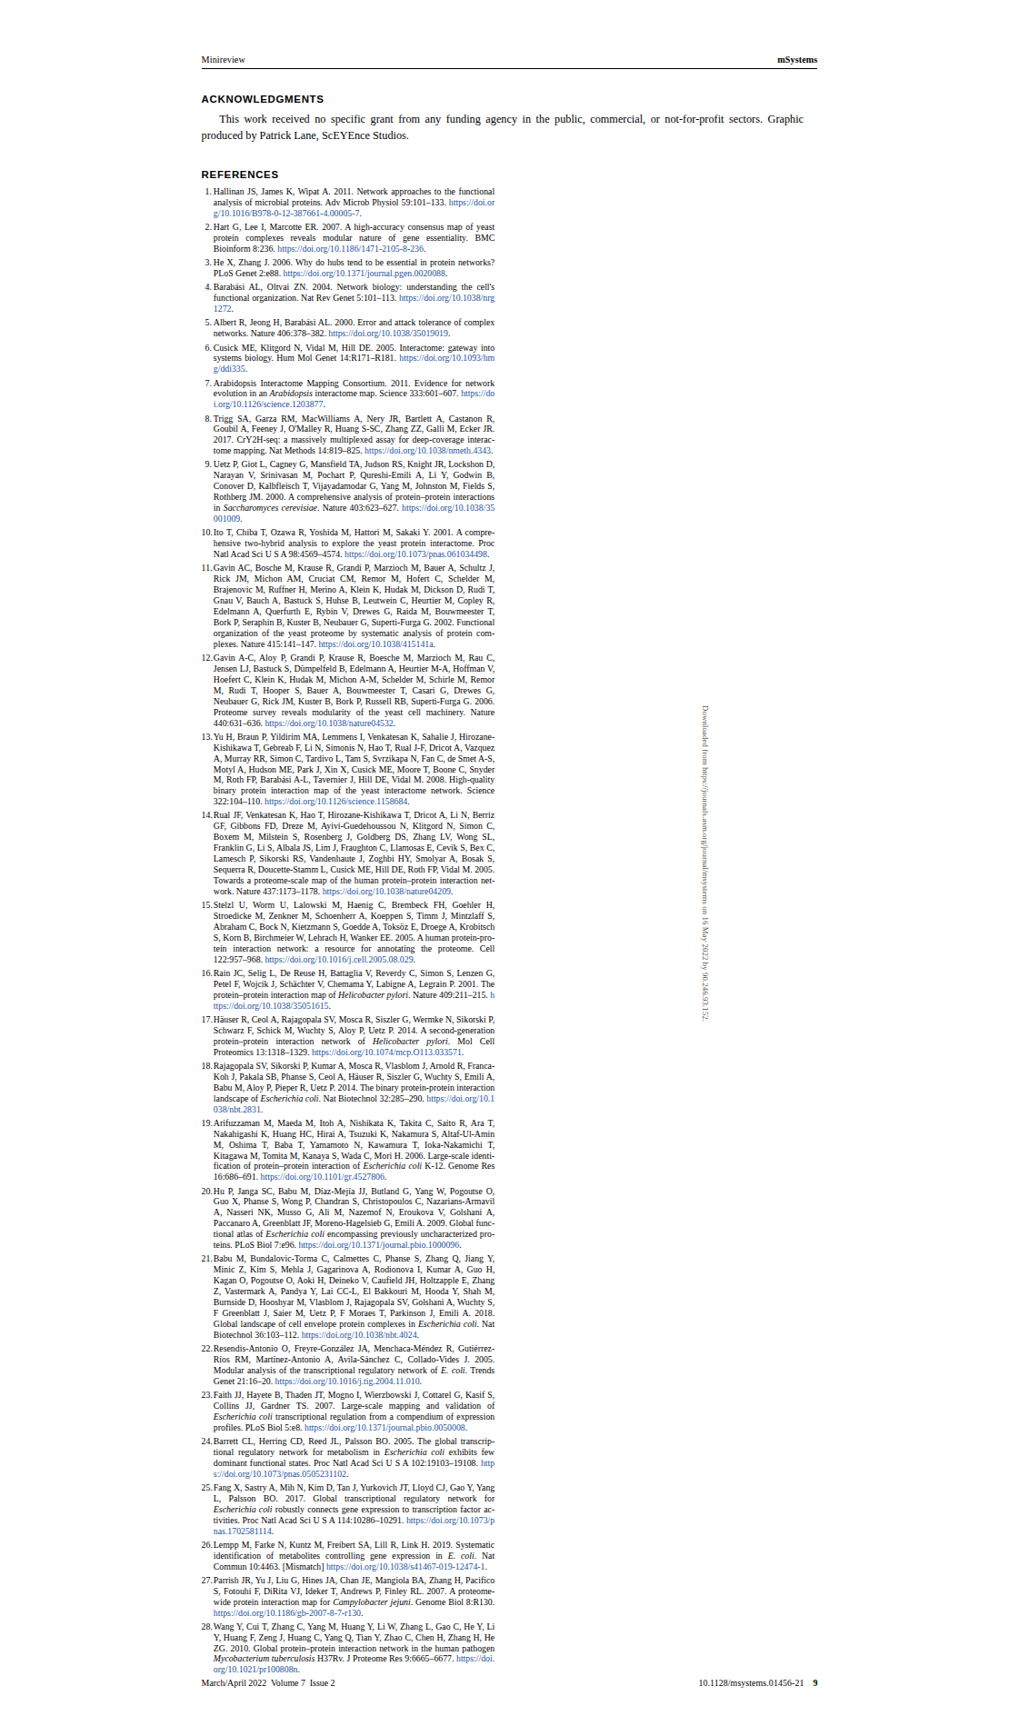Minireview
mSystems
Acknowledgments
This work received no specific grant from any funding agency in the public, commercial, or not-for-profit sectors. Graphic produced by Patrick Lane, ScEYEnce Studios.
References
Hallinan JS, James K, Wipat A. 2011. Network approaches to the functional analysis of microbial proteins. Adv Microb Physiol 59:101–133. https://doi.org/10.1016/B978-0-12-387661-4.00005-7.
Hart G, Lee I, Marcotte ER. 2007. A high-accuracy consensus map of yeast protein complexes reveals modular nature of gene essentiality. BMC Bioinform 8:236. https://doi.org/10.1186/1471-2105-8-236.
He X, Zhang J. 2006. Why do hubs tend to be essential in protein networks? PLoS Genet 2:e88. https://doi.org/10.1371/journal.pgen.0020088.
Barabási AL, Oltvai ZN. 2004. Network biology: understanding the cell's functional organization. Nat Rev Genet 5:101–113. https://doi.org/10.1038/nrg1272.
Albert R, Jeong H, Barabási AL. 2000. Error and attack tolerance of complex networks. Nature 406:378–382. https://doi.org/10.1038/35019019.
Cusick ME, Klitgord N, Vidal M, Hill DE. 2005. Interactome: gateway into systems biology. Hum Mol Genet 14:R171–R181. https://doi.org/10.1093/hmg/ddi335.
Arabidopsis Interactome Mapping Consortium. 2011. Evidence for network evolution in an Arabidopsis interactome map. Science 333:601–607. https://doi.org/10.1126/science.1203877.
Trigg SA, Garza RM, MacWilliams A, Nery JR, Bartlett A, Castanon R, Goubil A, Feeney J, O'Malley R, Huang S-SC, Zhang ZZ, Galli M, Ecker JR. 2017. CrY2H-seq: a massively multiplexed assay for deep-coverage interactome mapping. Nat Methods 14:819–825. https://doi.org/10.1038/nmeth.4343.
Uetz P, Giot L, Cagney G, Mansfield TA, Judson RS, Knight JR, Lockshon D, Narayan V, Srinivasan M, Pochart P, Qureshi-Emili A, Li Y, Godwin B, Conover D, Kalbfleisch T, Vijayadamodar G, Yang M, Johnston M, Fields S, Rothberg JM. 2000. A comprehensive analysis of protein–protein interactions in Saccharomyces cerevisiae. Nature 403:623–627. https://doi.org/10.1038/35001009.
Ito T, Chiba T, Ozawa R, Yoshida M, Hattori M, Sakaki Y. 2001. A comprehensive two-hybrid analysis to explore the yeast protein interactome. Proc Natl Acad Sci U S A 98:4569–4574. https://doi.org/10.1073/pnas.061034498.
Gavin AC, Bosche M, Krause R, Grandi P, Marzioch M, Bauer A, Schultz J, Rick JM, Michon AM, Cruciat CM, Remor M, Hofert C, Schelder M, Brajenovic M, Ruffner H, Merino A, Klein K, Hudak M, Dickson D, Rudi T, Gnau V, Bauch A, Bastuck S, Huhse B, Leutwein C, Heurtier M, Copley R, Edelmann A, Querfurth E, Rybin V, Drewes G, Raida M, Bouwmeester T, Bork P, Seraphin B, Kuster B, Neubauer G, Superti-Furga G. 2002. Functional organization of the yeast proteome by systematic analysis of protein complexes. Nature 415:141–147. https://doi.org/10.1038/415141a.
Gavin A-C, Aloy P, Grandi P, Krause R, Boesche M, Marzioch M, Rau C, Jensen LJ, Bastuck S, Dümpelfeld B, Edelmann A, Heurtier M-A, Hoffman V, Hoefert C, Klein K, Hudak M, Michon A-M, Schelder M, Schirle M, Remor M, Rudi T, Hooper S, Bauer A, Bouwmeester T, Casari G, Drewes G, Neubauer G, Rick JM, Kuster B, Bork P, Russell RB, Superti-Furga G. 2006. Proteome survey reveals modularity of the yeast cell machinery. Nature 440:631–636. https://doi.org/10.1038/nature04532.
Yu H, Braun P, Yildirim MA, Lemmens I, Venkatesan K, Sahalie J, Hirozane-Kishikawa T, Gebreab F, Li N, Simonis N, Hao T, Rual J-F, Dricot A, Vazquez A, Murray RR, Simon C, Tardivo L, Tam S, Svrzikapa N, Fan C, de Smet A-S, Motyl A, Hudson ME, Park J, Xin X, Cusick ME, Moore T, Boone C, Snyder M, Roth FP, Barabási A-L, Tavernier J, Hill DE, Vidal M. 2008. High-quality binary protein interaction map of the yeast interactome network. Science 322:104–110. https://doi.org/10.1126/science.1158684.
Rual JF, Venkatesan K, Hao T, Hirozane-Kishikawa T, Dricot A, Li N, Berriz GF, Gibbons FD, Dreze M, Ayivi-Guedehoussou N, Klitgord N, Simon C, Boxem M, Milstein S, Rosenberg J, Goldberg DS, Zhang LV, Wong SL, Franklin G, Li S, Albala JS, Lim J, Fraughton C, Llamosas E, Cevik S, Bex C, Lamesch P, Sikorski RS, Vandenhaute J, Zoghbi HY, Smolyar A, Bosak S, Sequerra R, Doucette-Stamm L, Cusick ME, Hill DE, Roth FP, Vidal M. 2005. Towards a proteome-scale map of the human protein–protein interaction network. Nature 437:1173–1178. https://doi.org/10.1038/nature04209.
Stelzl U, Worm U, Lalowski M, Haenig C, Brembeck FH, Goehler H, Stroedicke M, Zenkner M, Schoenherr A, Koeppen S, Timm J, Mintzlaff S, Abraham C, Bock N, Kietzmann S, Goedde A, Toksöz E, Droege A, Krobitsch S, Korn B, Birchmeier W, Lehrach H, Wanker EE. 2005. A human protein-protein interaction network: a resource for annotating the proteome. Cell 122:957–968. https://doi.org/10.1016/j.cell.2005.08.029.
Rain JC, Selig L, De Reuse H, Battaglia V, Reverdy C, Simon S, Lenzen G, Petel F, Wojcik J, Schächter V, Chemama Y, Labigne A, Legrain P. 2001. The protein–protein interaction map of Helicobacter pylori. Nature 409:211–215. https://doi.org/10.1038/35051615.
Häuser R, Ceol A, Rajagopala SV, Mosca R, Siszler G, Wermke N, Sikorski P, Schwarz F, Schick M, Wuchty S, Aloy P, Uetz P. 2014. A second-generation protein–protein interaction network of Helicobacter pylori. Mol Cell Proteomics 13:1318–1329. https://doi.org/10.1074/mcp.O113.033571.
Rajagopala SV, Sikorski P, Kumar A, Mosca R, Vlasblom J, Arnold R, Franca-Koh J, Pakala SB, Phanse S, Ceol A, Häuser R, Siszler G, Wuchty S, Emili A, Babu M, Aloy P, Pieper R, Uetz P. 2014. The binary protein-protein interaction landscape of Escherichia coli. Nat Biotechnol 32:285–290. https://doi.org/10.1038/nbt.2831.
Arifuzzaman M, Maeda M, Itoh A, Nishikata K, Takita C, Saito R, Ara T, Nakahigashi K, Huang HC, Hirai A, Tsuzuki K, Nakamura S, Altaf-Ul-Amin M, Oshima T, Baba T, Yamamoto N, Kawamura T, Ioka-Nakamichi T, Kitagawa M, Tomita M, Kanaya S, Wada C, Mori H. 2006. Large-scale identification of protein–protein interaction of Escherichia coli K-12. Genome Res 16:686–691. https://doi.org/10.1101/gr.4527806.
Hu P, Janga SC, Babu M, Díaz-Mejía JJ, Butland G, Yang W, Pogoutse O, Guo X, Phanse S, Wong P, Chandran S, Christopoulos C, Nazarians-Armavil A, Nasseri NK, Musso G, Ali M, Nazemof N, Eroukova V, Golshani A, Paccanaro A, Greenblatt JF, Moreno-Hagelsieb G, Emili A. 2009. Global functional atlas of Escherichia coli encompassing previously uncharacterized proteins. PLoS Biol 7:e96. https://doi.org/10.1371/journal.pbio.1000096.
Babu M, Bundalovic-Torma C, Calmettes C, Phanse S, Zhang Q, Jiang Y, Minic Z, Kim S, Mehla J, Gagarinova A, Rodionova I, Kumar A, Guo H, Kagan O, Pogoutse O, Aoki H, Deineko V, Caufield JH, Holtzapple E, Zhang Z, Vastermark A, Pandya Y, Lai CC-L, El Bakkouri M, Hooda Y, Shah M, Burnside D, Hooshyar M, Vlasblom J, Rajagopala SV, Golshani A, Wuchty S, F Greenblatt J, Saier M, Uetz P, F Moraes T, Parkinson J, Emili A. 2018. Global landscape of cell envelope protein complexes in Escherichia coli. Nat Biotechnol 36:103–112. https://doi.org/10.1038/nbt.4024.
Resendis-Antonio O, Freyre-González JA, Menchaca-Méndez R, Gutiérrez-Ríos RM, Martínez-Antonio A, Avila-Sánchez C, Collado-Vides J. 2005. Modular analysis of the transcriptional regulatory network of E. coli. Trends Genet 21:16–20. https://doi.org/10.1016/j.tig.2004.11.010.
Faith JJ, Hayete B, Thaden JT, Mogno I, Wierzbowski J, Cottarel G, Kasif S, Collins JJ, Gardner TS. 2007. Large-scale mapping and validation of Escherichia coli transcriptional regulation from a compendium of expression profiles. PLoS Biol 5:e8. https://doi.org/10.1371/journal.pbio.0050008.
Barrett CL, Herring CD, Reed JL, Palsson BO. 2005. The global transcriptional regulatory network for metabolism in Escherichia coli exhibits few dominant functional states. Proc Natl Acad Sci U S A 102:19103–19108. https://doi.org/10.1073/pnas.0505231102.
Fang X, Sastry A, Mih N, Kim D, Tan J, Yurkovich JT, Lloyd CJ, Gao Y, Yang L, Palsson BO. 2017. Global transcriptional regulatory network for Escherichia coli robustly connects gene expression to transcription factor activities. Proc Natl Acad Sci U S A 114:10286–10291. https://doi.org/10.1073/pnas.1702581114.
Lempp M, Farke N, Kuntz M, Freibert SA, Lill R, Link H. 2019. Systematic identification of metabolites controlling gene expression in E. coli. Nat Commun 10:4463. [Mismatch] https://doi.org/10.1038/s41467-019-12474-1.
Parrish JR, Yu J, Liu G, Hines JA, Chan JE, Mangiola BA, Zhang H, Pacifico S, Fotouhi F, DiRita VJ, Ideker T, Andrews P, Finley RL. 2007. A proteome-wide protein interaction map for Campylobacter jejuni. Genome Biol 8:R130. https://doi.org/10.1186/gb-2007-8-7-r130.
Wang Y, Cui T, Zhang C, Yang M, Huang Y, Li W, Zhang L, Gao C, He Y, Li Y, Huang F, Zeng J, Huang C, Yang Q, Tian Y, Zhao C, Chen H, Zhang H, He ZG. 2010. Global protein–protein interaction network in the human pathogen Mycobacterium tuberculosis H37Rv. J Proteome Res 9:6665–6677. https://doi.org/10.1021/pr100808n.
March/April 2022 Volume 7 Issue 2
10.1128/msystems.01456-219
Downloaded from https://journals.asm.org/journal/msystems on 16 May 2022 by 90.246.93.152.